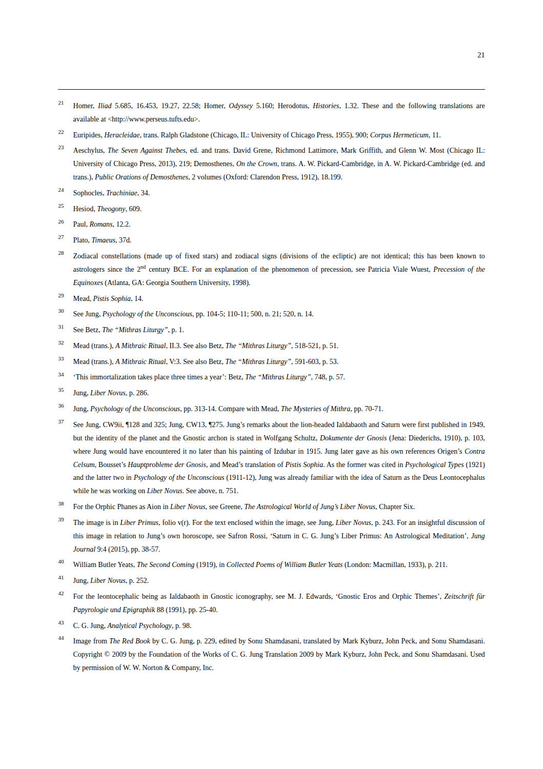21
Homer, Iliad 5.685, 16.453, 19.27, 22.58; Homer, Odyssey 5.160; Herodotus, Histories, 1.32. These and the following translations are available at <http://www.perseus.tufts.edu>.
Euripides, Heracleidae, trans. Ralph Gladstone (Chicago, IL: University of Chicago Press, 1955), 900; Corpus Hermeticum, 11.
Aeschylus, The Seven Against Thebes, ed. and trans. David Grene, Richmond Lattimore, Mark Griffith, and Glenn W. Most (Chicago IL: University of Chicago Press, 2013), 219; Demosthenes, On the Crown, trans. A. W. Pickard-Cambridge, in A. W. Pickard-Cambridge (ed. and trans.), Public Orations of Demosthenes, 2 volumes (Oxford: Clarendon Press, 1912), 18.199.
Sophocles, Trachiniae, 34.
Hesiod, Theogony, 609.
Paul, Romans, 12.2.
Plato, Timaeus, 37d.
Zodiacal constellations (made up of fixed stars) and zodiacal signs (divisions of the ecliptic) are not identical; this has been known to astrologers since the 2nd century BCE. For an explanation of the phenomenon of precession, see Patricia Viale Wuest, Precession of the Equinoxes (Atlanta, GA: Georgia Southern University, 1998).
Mead, Pistis Sophia, 14.
See Jung, Psychology of the Unconscious, pp. 104-5; 110-11; 500, n. 21; 520, n. 14.
See Betz, The “Mithras Liturgy”, p. 1.
Mead (trans.), A Mithraic Ritual, II.3. See also Betz, The “Mithras Liturgy”, 518-521, p. 51.
Mead (trans.), A Mithraic Ritual, V:3. See also Betz, The “Mithras Liturgy”, 591-603, p. 53.
‘This immortalization takes place three times a year’: Betz, The “Mithras Liturgy”, 748, p. 57.
Jung, Liber Novus, p. 286.
Jung, Psychology of the Unconscious, pp. 313-14. Compare with Mead, The Mysteries of Mithra, pp. 70-71.
See Jung, CW9ii, ¶128 and 325; Jung, CW13, ¶275. Jung’s remarks about the lion-headed Ialdabaoth and Saturn were first published in 1949, but the identity of the planet and the Gnostic archon is stated in Wolfgang Schultz, Dokumente der Gnosis (Jena: Diederichs, 1910), p. 103, where Jung would have encountered it no later than his painting of Izdubar in 1915. Jung later gave as his own references Origen’s Contra Celsum, Bousset’s Hauptprobleme der Gnosis, and Mead’s translation of Pistis Sophia. As the former was cited in Psychological Types (1921) and the latter two in Psychology of the Unconscious (1911-12), Jung was already familiar with the idea of Saturn as the Deus Leontocephalus while he was working on Liber Novus. See above, n. 751.
For the Orphic Phanes as Aion in Liber Novus, see Greene, The Astrological World of Jung’s Liber Novus, Chapter Six.
The image is in Liber Primus, folio v(r). For the text enclosed within the image, see Jung, Liber Novus, p. 243. For an insightful discussion of this image in relation to Jung’s own horoscope, see Safron Rossi, ‘Saturn in C. G. Jung’s Liber Primus: An Astrological Meditation’, Jung Journal 9:4 (2015), pp. 38-57.
William Butler Yeats, The Second Coming (1919), in Collected Poems of William Butler Yeats (London: Macmillan, 1933), p. 211.
Jung, Liber Novus, p. 252.
For the leontocephalic being as Ialdabaoth in Gnostic iconography, see M. J. Edwards, ‘Gnostic Eros and Orphic Themes’, Zeitschrift für Papyrologie und Epigraphik 88 (1991), pp. 25-40.
C. G. Jung, Analytical Psychology, p. 98.
Image from The Red Book by C. G. Jung, p. 229, edited by Sonu Shamdasani, translated by Mark Kyburz, John Peck, and Sonu Shamdasani. Copyright © 2009 by the Foundation of the Works of C. G. Jung Translation 2009 by Mark Kyburz, John Peck, and Sonu Shamdasani. Used by permission of W. W. Norton & Company, Inc.